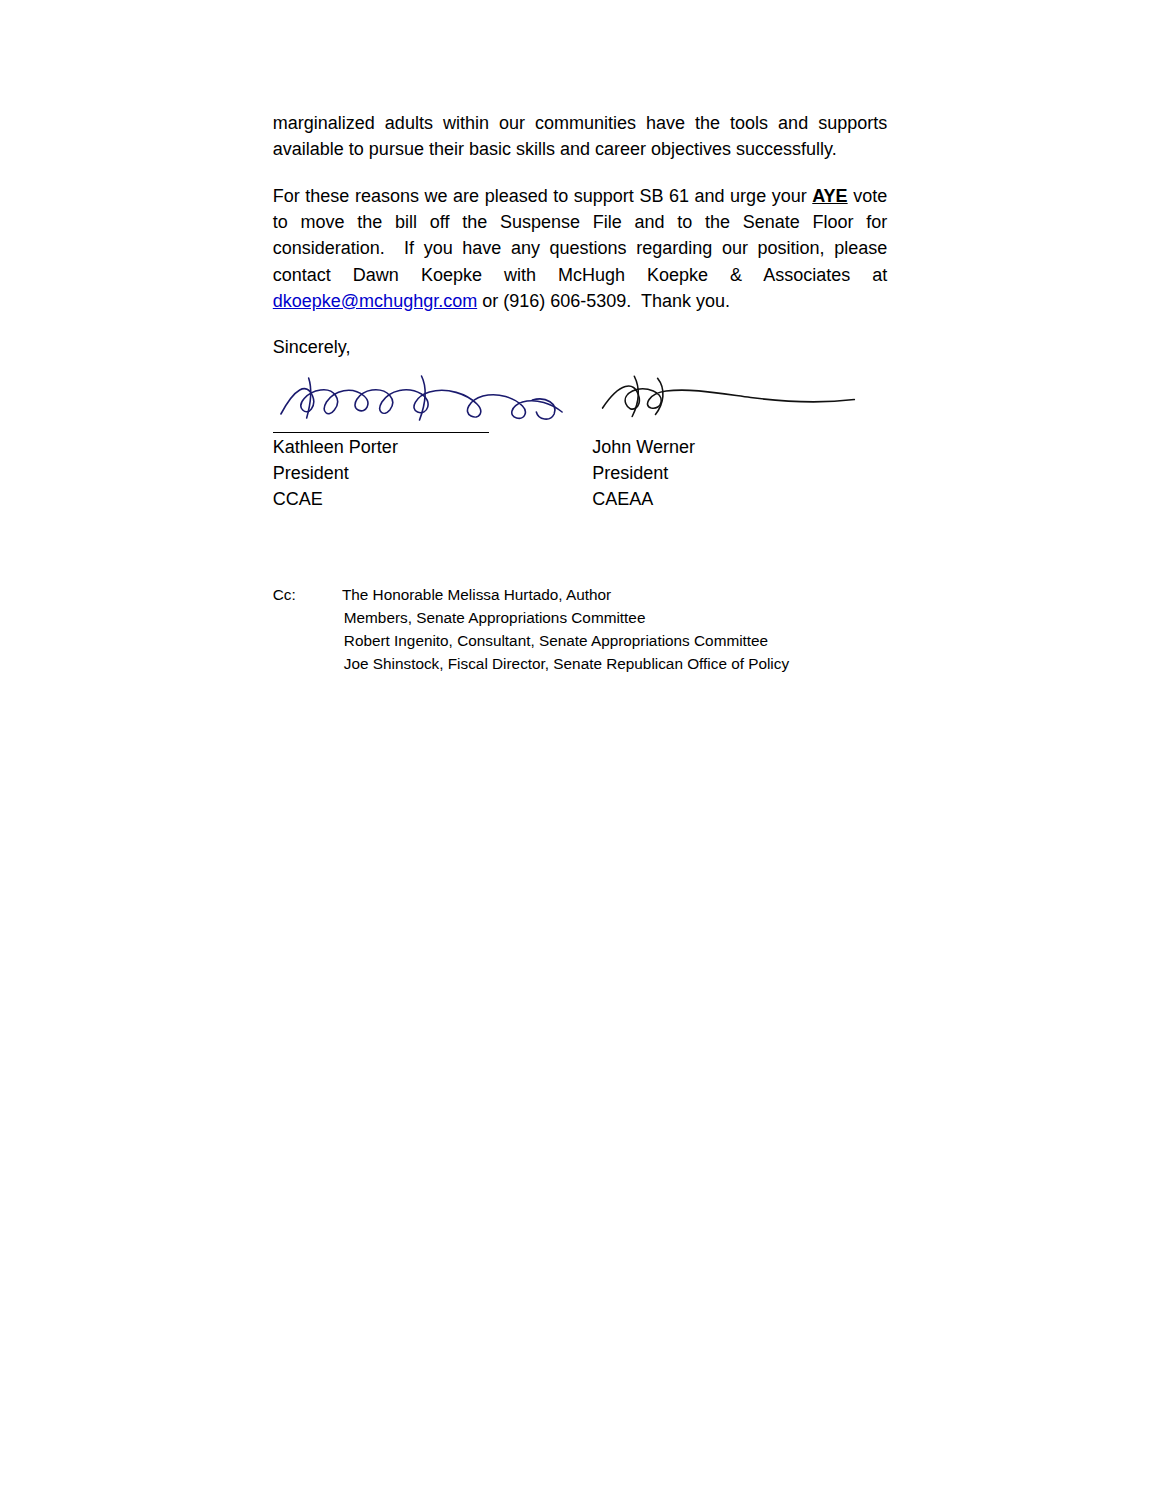marginalized adults within our communities have the tools and supports available to pursue their basic skills and career objectives successfully.
For these reasons we are pleased to support SB 61 and urge your AYE vote to move the bill off the Suspense File and to the Senate Floor for consideration. If you have any questions regarding our position, please contact Dawn Koepke with McHugh Koepke & Associates at dkoepke@mchughgr.com or (916) 606-5309. Thank you.
Sincerely,
| Kathleen Porter President CCAE | John Werner President CAEAA |
| Cc: | The Honorable Melissa Hurtado, Author Members, Senate Appropriations Committee Robert Ingenito, Consultant, Senate Appropriations Committee Joe Shinstock, Fiscal Director, Senate Republican Office of Policy |